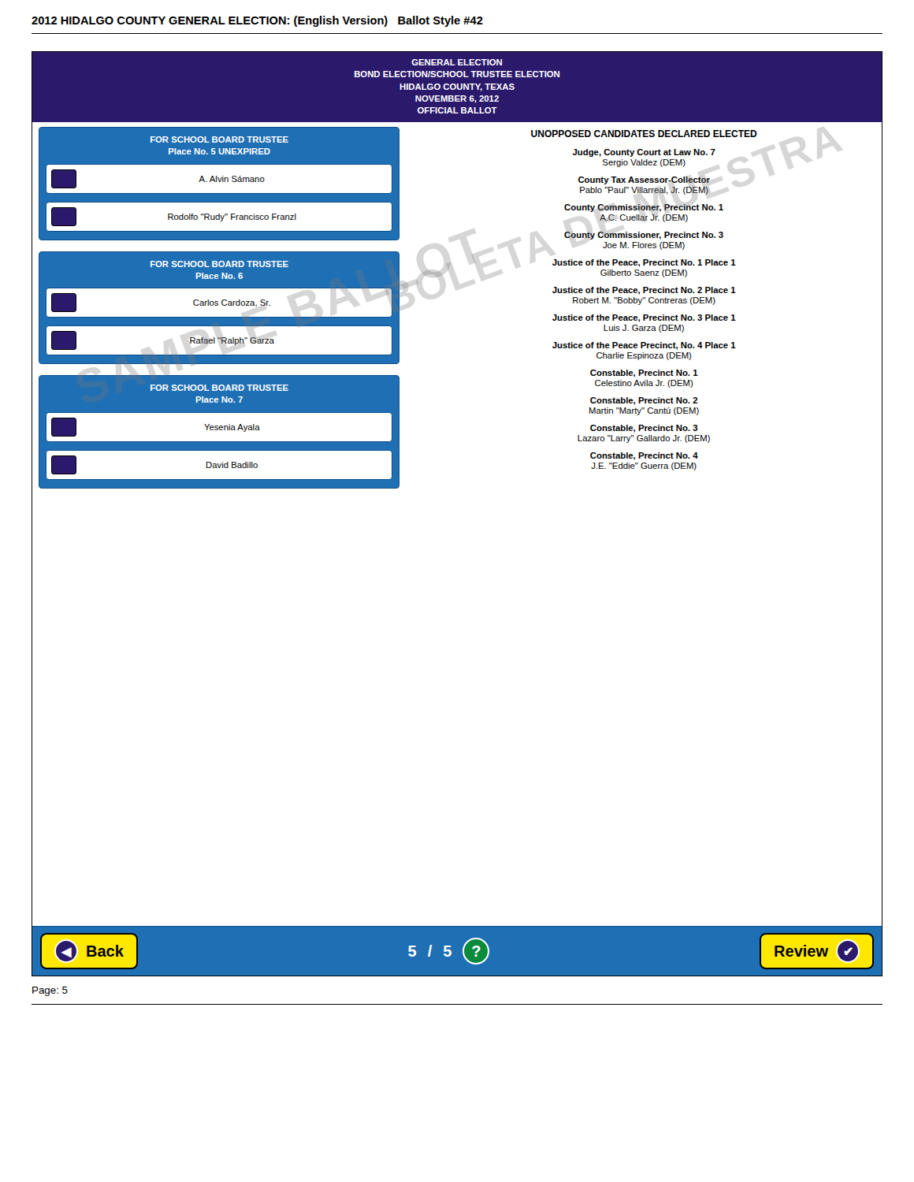2012 HIDALGO COUNTY GENERAL ELECTION: (English Version) Ballot Style #42
GENERAL ELECTION
BOND ELECTION/SCHOOL TRUSTEE ELECTION
HIDALGO COUNTY, TEXAS
NOVEMBER 6, 2012
OFFICIAL BALLOT
FOR SCHOOL BOARD TRUSTEE
Place No. 5 UNEXPIRED
A. Alvin Sámano
Rodolfo "Rudy" Francisco Franzl
FOR SCHOOL BOARD TRUSTEE
Place No. 6
Carlos Cardoza, Sr.
Rafael "Ralph" Garza
FOR SCHOOL BOARD TRUSTEE
Place No. 7
Yesenia Ayala
David Badillo
UNOPPOSED CANDIDATES DECLARED ELECTED
Judge, County Court at Law No. 7
Sergio Valdez (DEM)
County Tax Assessor-Collector
Pablo "Paul" Villarreal, Jr. (DEM)
County Commissioner, Precinct No. 1
A.C. Cuellar Jr. (DEM)
County Commissioner, Precinct No. 3
Joe M. Flores (DEM)
Justice of the Peace, Precinct No. 1 Place 1
Gilberto Saenz (DEM)
Justice of the Peace, Precinct No. 2 Place 1
Robert M. "Bobby" Contreras (DEM)
Justice of the Peace, Precinct No. 3 Place 1
Luis J. Garza (DEM)
Justice of the Peace Precinct, No. 4 Place 1
Charlie Espinoza (DEM)
Constable, Precinct No. 1
Celestino Avila Jr. (DEM)
Constable, Precinct No. 2
Martin "Marty" Cantú (DEM)
Constable, Precinct No. 3
Lazaro "Larry" Gallardo Jr. (DEM)
Constable, Precinct No. 4
J.E. "Eddie" Guerra (DEM)
◀Back
5/5 ?
Review✔
SAMPLE BALLOT
BOLETA DE MUESTRA
Page: 5